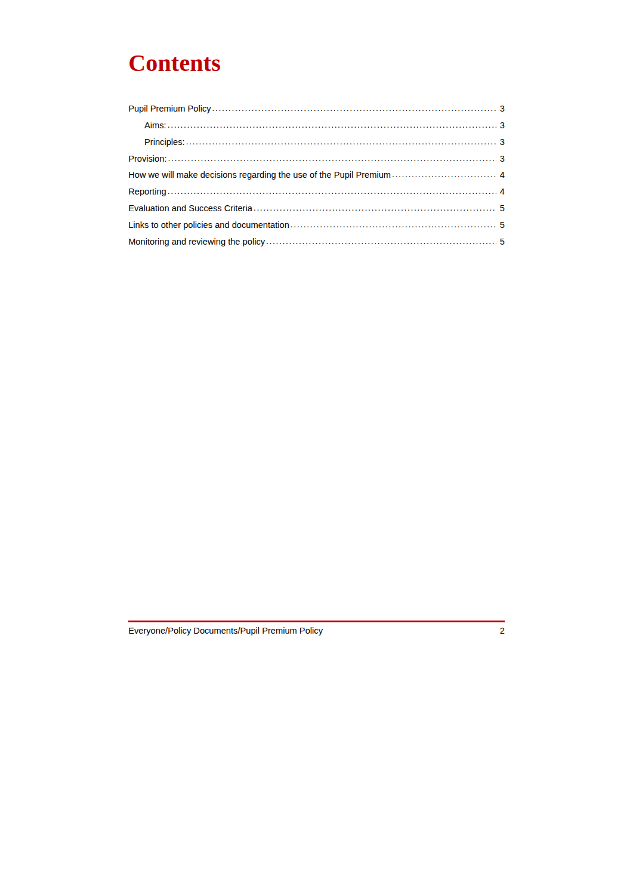Contents
Pupil Premium Policy .................................................................................................................. 3
Aims: ............................................................................................................................. 3
Principles: .................................................................................................................... 3
Provision: ............................................................................................................................. 3
How we will make decisions regarding the use of the Pupil Premium .................................................. 4
Reporting .............................................................................................................................. 4
Evaluation and Success Criteria ......................................................................................... 5
Links to other policies and documentation .......................................................................... 5
Monitoring and reviewing the policy ................................................................................... 5
Everyone/Policy Documents/Pupil Premium Policy 2